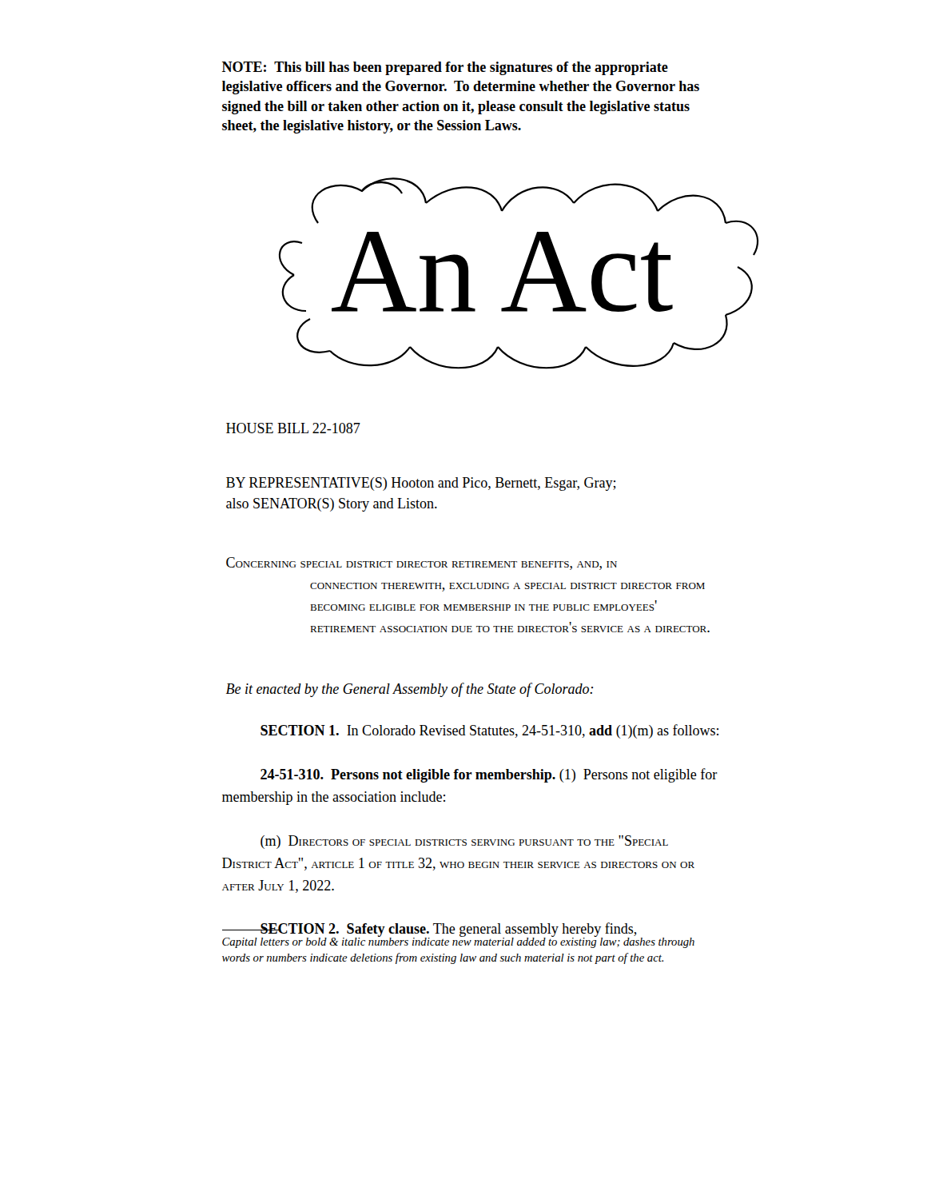NOTE: This bill has been prepared for the signatures of the appropriate legislative officers and the Governor. To determine whether the Governor has signed the bill or taken other action on it, please consult the legislative status sheet, the legislative history, or the Session Laws.
An Act
HOUSE BILL 22-1087
BY REPRESENTATIVE(S) Hooton and Pico, Bernett, Esgar, Gray;
also SENATOR(S) Story and Liston.
Concerning special district director retirement benefits, and, in connection therewith, excluding a special district director from becoming eligible for membership in the public employees' retirement association due to the director's service as a director.
Be it enacted by the General Assembly of the State of Colorado:
SECTION 1. In Colorado Revised Statutes, 24-51-310, add (1)(m) as follows:
24-51-310. Persons not eligible for membership. (1) Persons not eligible for membership in the association include:
(m) Directors of special districts serving pursuant to the "Special District Act", article 1 of title 32, who begin their service as directors on or after July 1, 2022.
SECTION 2. Safety clause. The general assembly hereby finds,
Capital letters or bold & italic numbers indicate new material added to existing law; dashes through words or numbers indicate deletions from existing law and such material is not part of the act.